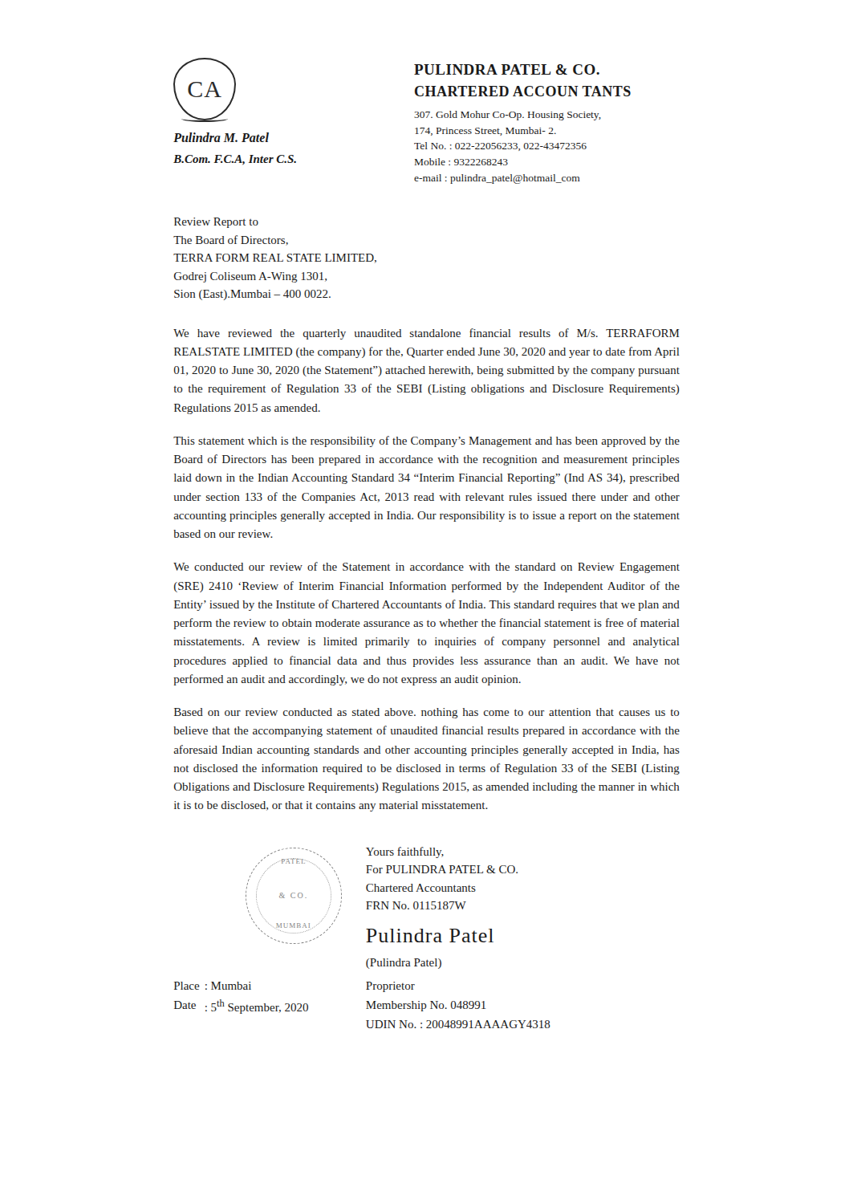CA
Pulindra M. Patel
B.Com. F.C.A, Inter C.S.
PULINDRA PATEL & CO.
CHARTERED ACCOUN TANTS
307. Gold Mohur Co-Op. Housing Society, 174, Princess Street, Mumbai- 2. Tel No. : 022-22056233, 022-43472356 Mobile : 9322268243 e-mail : pulindra_patel@hotmail_com
Review Report to
The Board of Directors,
TERRA FORM REAL STATE LIMITED,
Godrej Coliseum A-Wing 1301,
Sion (East).Mumbai – 400 0022.
We have reviewed the quarterly unaudited standalone financial results of M/s. TERRAFORM REALSTATE LIMITED (the company) for the, Quarter ended June 30, 2020 and year to date from April 01, 2020 to June 30, 2020 (the Statement”) attached herewith, being submitted by the company pursuant to the requirement of Regulation 33 of the SEBI (Listing obligations and Disclosure Requirements) Regulations 2015 as amended.
This statement which is the responsibility of the Company’s Management and has been approved by the Board of Directors has been prepared in accordance with the recognition and measurement principles laid down in the Indian Accounting Standard 34 “Interim Financial Reporting” (Ind AS 34), prescribed under section 133 of the Companies Act, 2013 read with relevant rules issued there under and other accounting principles generally accepted in India. Our responsibility is to issue a report on the statement based on our review.
We conducted our review of the Statement in accordance with the standard on Review Engagement (SRE) 2410 ‘Review of Interim Financial Information performed by the Independent Auditor of the Entity’ issued by the Institute of Chartered Accountants of India. This standard requires that we plan and perform the review to obtain moderate assurance as to whether the financial statement is free of material misstatements. A review is limited primarily to inquiries of company personnel and analytical procedures applied to financial data and thus provides less assurance than an audit. We have not performed an audit and accordingly, we do not express an audit opinion.
Based on our review conducted as stated above. nothing has come to our attention that causes us to believe that the accompanying statement of unaudited financial results prepared in accordance with the aforesaid Indian accounting standards and other accounting principles generally accepted in India, has not disclosed the information required to be disclosed in terms of Regulation 33 of the SEBI (Listing Obligations and Disclosure Requirements) Regulations 2015, as amended including the manner in which it is to be disclosed, or that it contains any material misstatement.
PATEL
& CO.
MUMBAI
Yours faithfully,
For PULINDRA PATEL & CO.
Chartered Accountants
FRN No. 0115187W
Pulindra Patel
(Pulindra Patel)
| Place | : Mumbai |
| Date | : 5 th September, 2020 |
Proprietor
Membership No. 048991
UDIN No. : 20048991AAAAGY4318